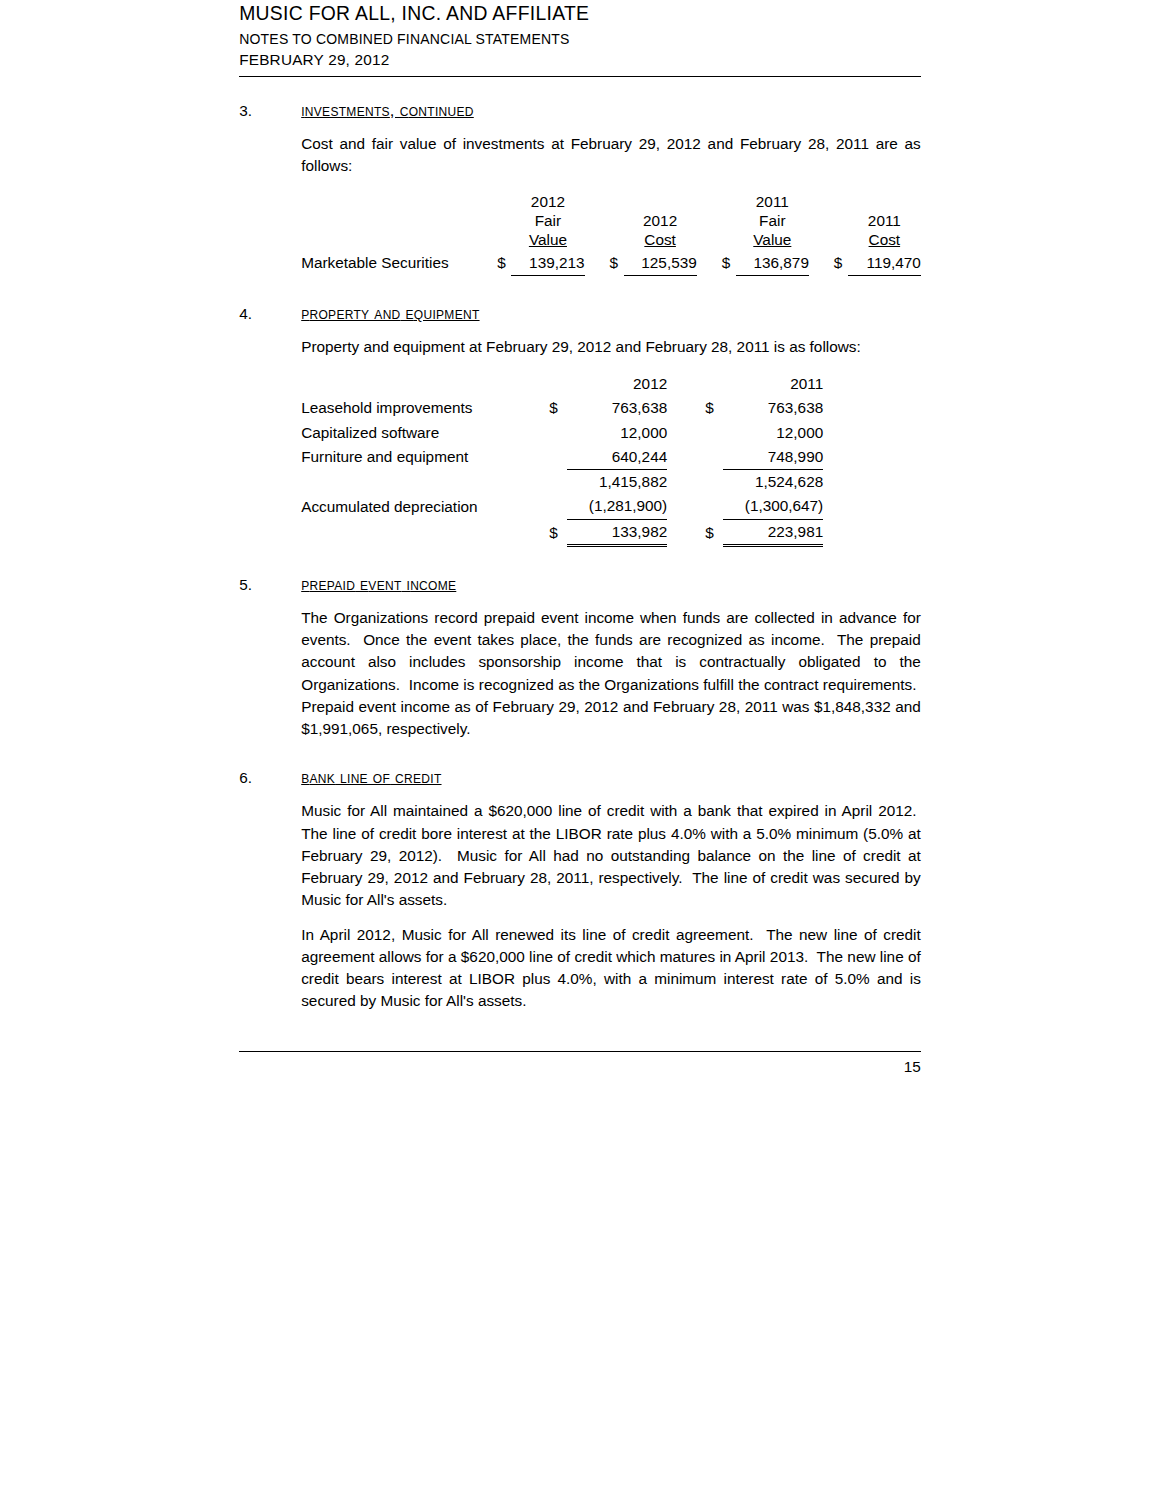MUSIC FOR ALL, INC. AND AFFILIATE
NOTES TO COMBINED FINANCIAL STATEMENTS
FEBRUARY 29, 2012
3.
Investments, Continued
Cost and fair value of investments at February 29, 2012 and February 28, 2011 are as follows:
| | | 2012 Fair Value | | | 2012 Cost | | | 2011 Fair Value | | | 2011 Cost |
| Marketable Securities | $ | 139,213 | | $ | 125,539 | | $ | 136,879 | | $ | 119,470 |
4.
Property and Equipment
Property and equipment at February 29, 2012 and February 28, 2011 is as follows:
| | | 2012 | | | 2011 |
| Leasehold improvements | $ | 763,638 | | $ | 763,638 |
| Capitalized software | | 12,000 | | | 12,000 |
| Furniture and equipment | | 640,244 | | | 748,990 |
| | | 1,415,882 | | | 1,524,628 |
| Accumulated depreciation | | (1,281,900) | | | (1,300,647) |
| | $ | 133,982 | | $ | 223,981 |
5.
Prepaid Event Income
The Organizations record prepaid event income when funds are collected in advance for events. Once the event takes place, the funds are recognized as income. The prepaid account also includes sponsorship income that is contractually obligated to the Organizations. Income is recognized as the Organizations fulfill the contract requirements. Prepaid event income as of February 29, 2012 and February 28, 2011 was $1,848,332 and $1,991,065, respectively.
6.
Bank Line of Credit
Music for All maintained a $620,000 line of credit with a bank that expired in April 2012. The line of credit bore interest at the LIBOR rate plus 4.0% with a 5.0% minimum (5.0% at February 29, 2012). Music for All had no outstanding balance on the line of credit at February 29, 2012 and February 28, 2011, respectively. The line of credit was secured by Music for All's assets.
In April 2012, Music for All renewed its line of credit agreement. The new line of credit agreement allows for a $620,000 line of credit which matures in April 2013. The new line of credit bears interest at LIBOR plus 4.0%, with a minimum interest rate of 5.0% and is secured by Music for All's assets.
15